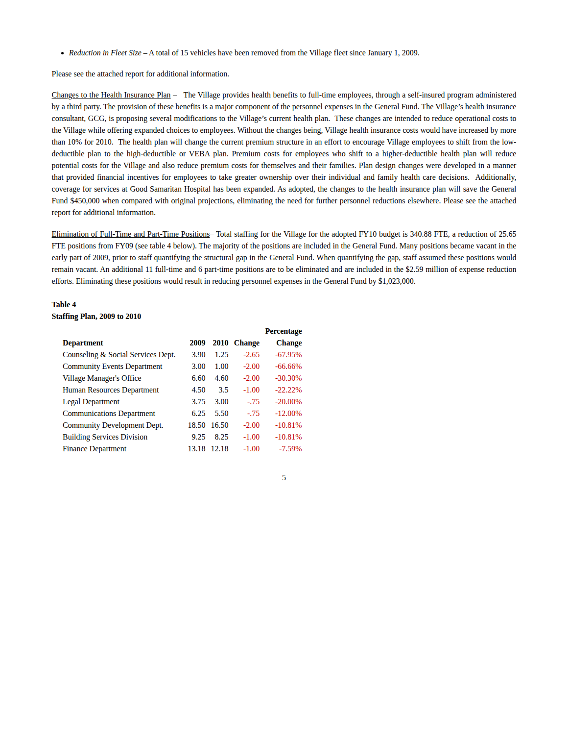Reduction in Fleet Size – A total of 15 vehicles have been removed from the Village fleet since January 1, 2009.
Please see the attached report for additional information.
Changes to the Health Insurance Plan – The Village provides health benefits to full-time employees, through a self-insured program administered by a third party. The provision of these benefits is a major component of the personnel expenses in the General Fund. The Village’s health insurance consultant, GCG, is proposing several modifications to the Village’s current health plan. These changes are intended to reduce operational costs to the Village while offering expanded choices to employees. Without the changes being, Village health insurance costs would have increased by more than 10% for 2010. The health plan will change the current premium structure in an effort to encourage Village employees to shift from the low-deductible plan to the high-deductible or VEBA plan. Premium costs for employees who shift to a higher-deductible health plan will reduce potential costs for the Village and also reduce premium costs for themselves and their families. Plan design changes were developed in a manner that provided financial incentives for employees to take greater ownership over their individual and family health care decisions. Additionally, coverage for services at Good Samaritan Hospital has been expanded. As adopted, the changes to the health insurance plan will save the General Fund $450,000 when compared with original projections, eliminating the need for further personnel reductions elsewhere. Please see the attached report for additional information.
Elimination of Full-Time and Part-Time Positions– Total staffing for the Village for the adopted FY10 budget is 340.88 FTE, a reduction of 25.65 FTE positions from FY09 (see table 4 below). The majority of the positions are included in the General Fund. Many positions became vacant in the early part of 2009, prior to staff quantifying the structural gap in the General Fund. When quantifying the gap, staff assumed these positions would remain vacant. An additional 11 full-time and 6 part-time positions are to be eliminated and are included in the $2.59 million of expense reduction efforts. Eliminating these positions would result in reducing personnel expenses in the General Fund by $1,023,000.
Table 4
Staffing Plan, 2009 to 2010
| Department | 2009 | 2010 | Change | Percentage Change |
| --- | --- | --- | --- | --- |
| Counseling & Social Services Dept. | 3.90 | 1.25 | -2.65 | -67.95% |
| Community Events Department | 3.00 | 1.00 | -2.00 | -66.66% |
| Village Manager's Office | 6.60 | 4.60 | -2.00 | -30.30% |
| Human Resources Department | 4.50 | 3.5 | -1.00 | -22.22% |
| Legal Department | 3.75 | 3.00 | -.75 | -20.00% |
| Communications Department | 6.25 | 5.50 | -.75 | -12.00% |
| Community Development Dept. | 18.50 | 16.50 | -2.00 | -10.81% |
| Building Services Division | 9.25 | 8.25 | -1.00 | -10.81% |
| Finance Department | 13.18 | 12.18 | -1.00 | -7.59% |
5